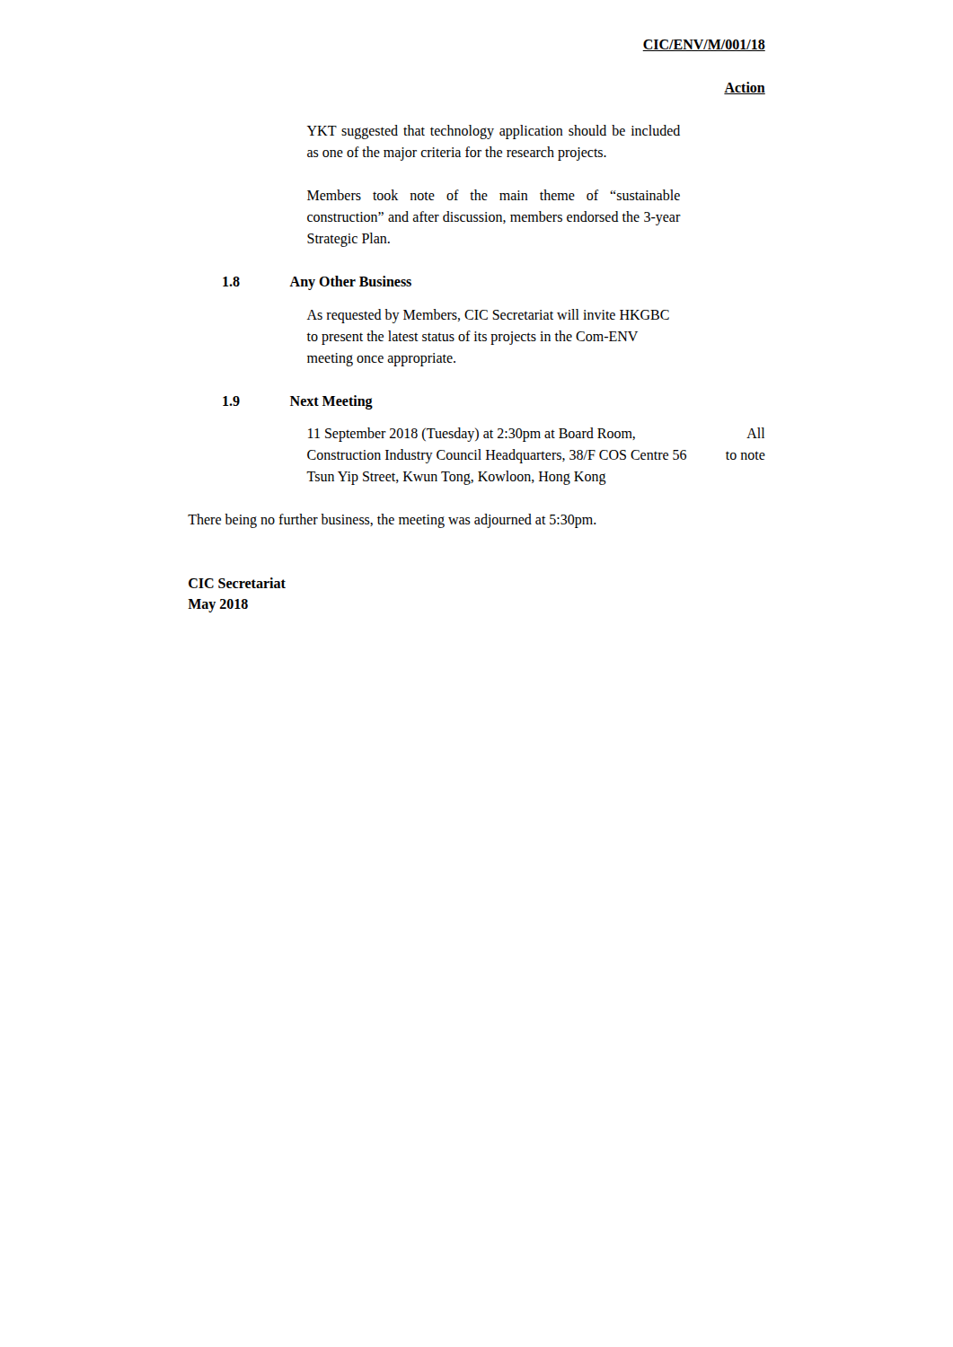CIC/ENV/M/001/18
Action
YKT suggested that technology application should be included as one of the major criteria for the research projects.
Members took note of the main theme of “sustainable construction” and after discussion, members endorsed the 3-year Strategic Plan.
1.8
Any Other Business
As requested by Members, CIC Secretariat will invite HKGBC to present the latest status of its projects in the Com-ENV meeting once appropriate.
1.9
Next Meeting
11 September 2018 (Tuesday) at 2:30pm at Board Room, Construction Industry Council Headquarters, 38/F COS Centre 56 Tsun Yip Street, Kwun Tong, Kowloon, Hong Kong
All
to note
There being no further business, the meeting was adjourned at 5:30pm.
CIC Secretariat
May 2018